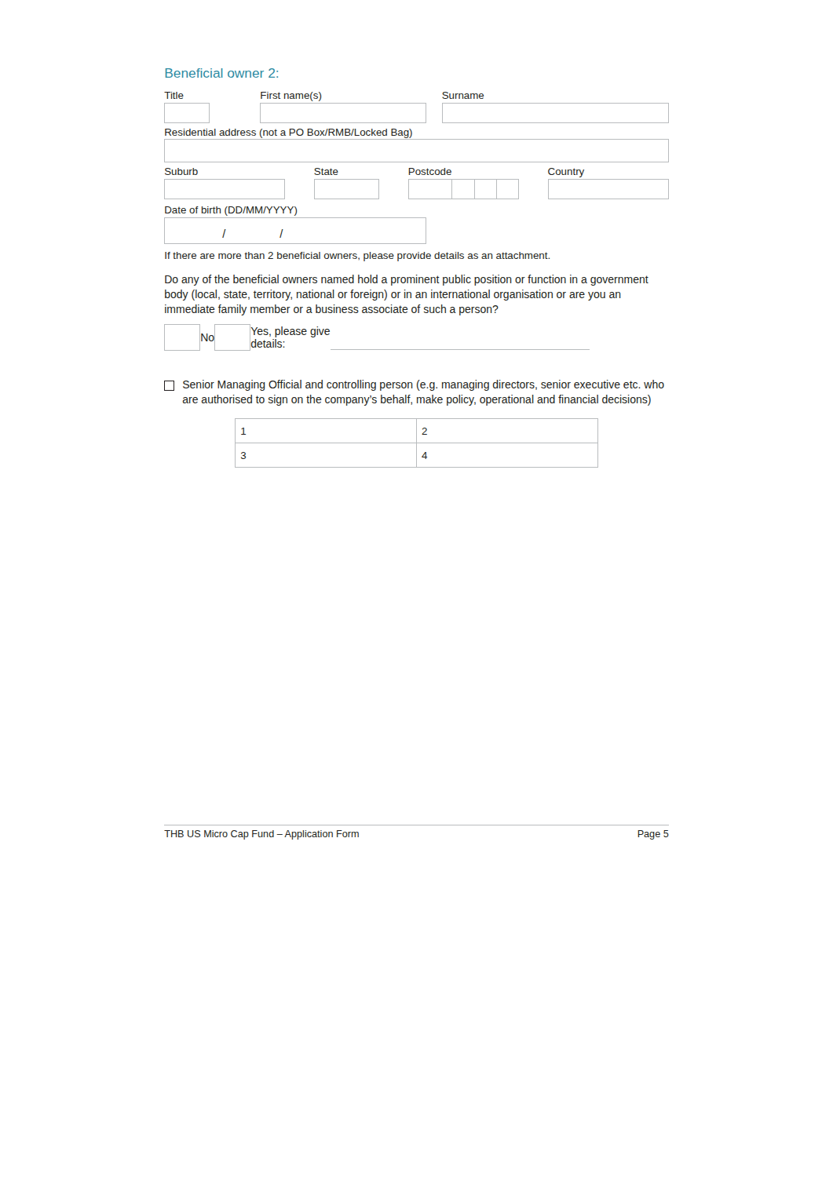Beneficial owner 2:
| Title | | First name(s) | | Surname |
| Residential address (not a PO Box/RMB/Locked Bag) |
| Suburb | | State | | Postcode | | Country |
| Date of birth (DD/MM/YYYY) |
| / / |
If there are more than 2 beneficial owners, please provide details as an attachment.
Do any of the beneficial owners named hold a prominent public position or function in a government body (local, state, territory, national or foreign) or in an international organisation or are you an immediate family member or a business associate of such a person?
| | No | | Yes, please give details: | |
Senior Managing Official and controlling person (e.g. managing directors, senior executive etc. who are authorised to sign on the company’s behalf, make policy, operational and financial decisions)
| 1 | 2 |
| 3 | 4 |
THB US Micro Cap Fund – Application Form Page 5